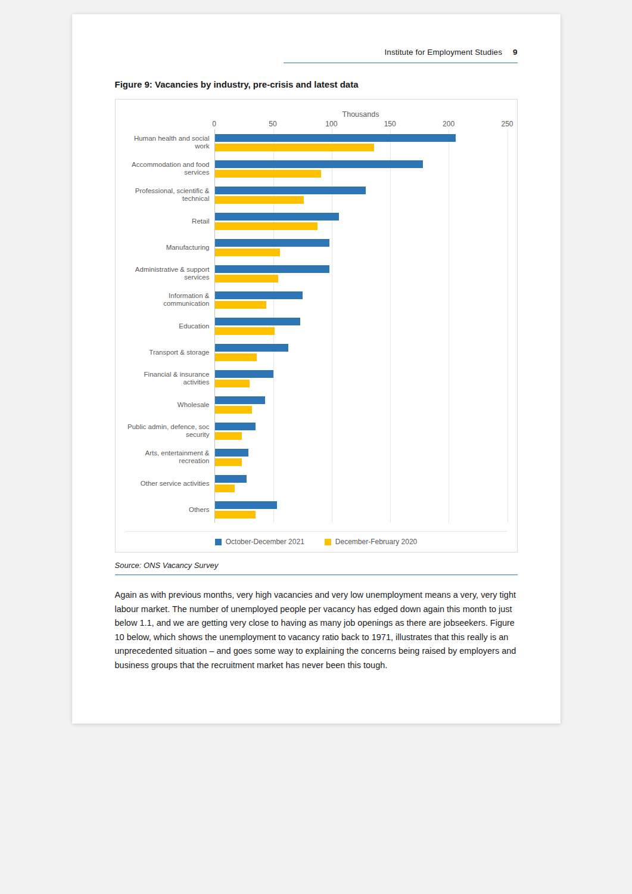Institute for Employment Studies 9
Figure 9: Vacancies by industry, pre-crisis and latest data
Thousands
0 50 100 150 200 250
Human health and social work
Accommodation and food services
Professional, scientific & technical
Retail
Manufacturing
Administrative & support services
Information & communication
Education
Transport & storage
Financial & insurance activities
Wholesale
Public admin, defence, soc security
Arts, entertainment & recreation
Other service activities
Others
October-December 2021 December-February 2020
Source: ONS Vacancy Survey
Again as with previous months, very high vacancies and very low unemployment means a very, very tight labour market. The number of unemployed people per vacancy has edged down again this month to just below 1.1, and we are getting very close to having as many job openings as there are jobseekers. Figure 10 below, which shows the unemployment to vacancy ratio back to 1971, illustrates that this really is an unprecedented situation – and goes some way to explaining the concerns being raised by employers and business groups that the recruitment market has never been this tough.